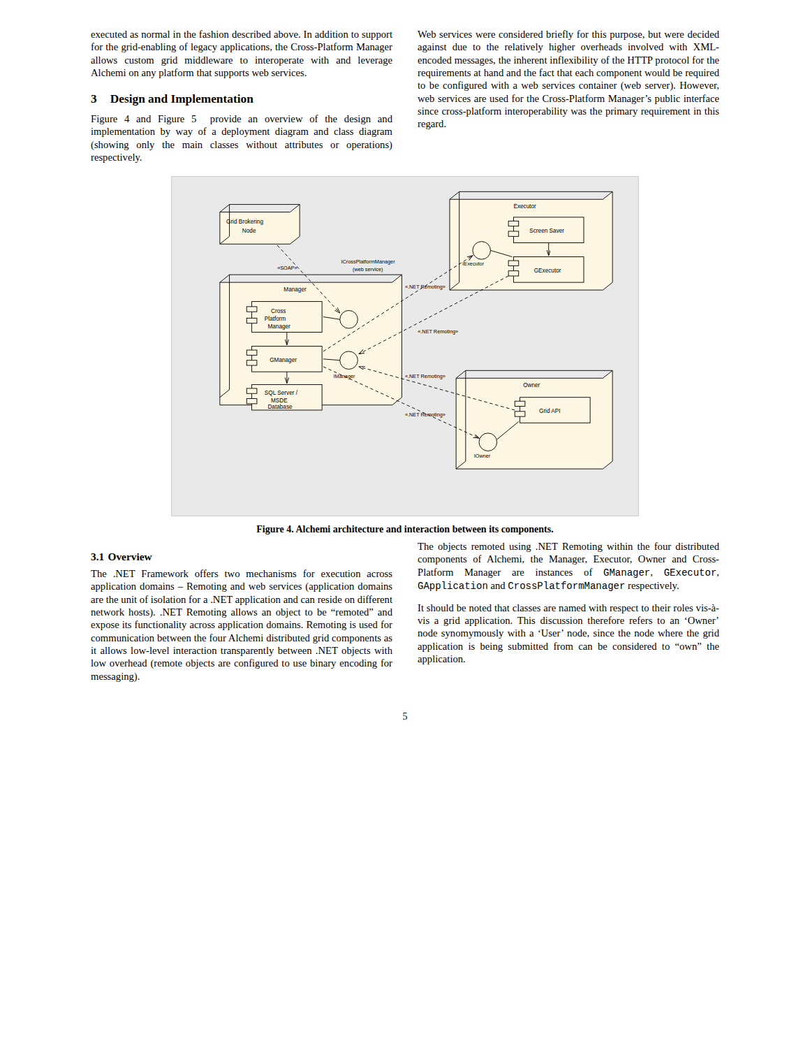executed as normal in the fashion described above. In addition to support for the grid-enabling of legacy applications, the Cross-Platform Manager allows custom grid middleware to interoperate with and leverage Alchemi on any platform that supports web services.
3 Design and Implementation
Figure 4 and Figure 5 provide an overview of the design and implementation by way of a deployment diagram and class diagram (showing only the main classes without attributes or operations) respectively.
Web services were considered briefly for this purpose, but were decided against due to the relatively higher overheads involved with XML-encoded messages, the inherent inflexibility of the HTTP protocol for the requirements at hand and the fact that each component would be required to be configured with a web services container (web server). However, web services are used for the Cross-Platform Manager’s public interface since cross-platform interoperability was the primary requirement in this regard.
Grid Brokering Node Executor Screen Saver GExecutor IExecutor Manager Cross Platform Manager GManager SQL Server / MSDE Database IManager Owner Grid API IOwner «SOAP» ICrossPlatformManager (web service) «.NET Remoting» «.NET Remoting» «.NET Remoting» «.NET Remoting»
Figure 4. Alchemi architecture and interaction between its components.
3.1 Overview
The .NET Framework offers two mechanisms for execution across application domains – Remoting and web services (application domains are the unit of isolation for a .NET application and can reside on different network hosts). .NET Remoting allows an object to be “remoted” and expose its functionality across application domains. Remoting is used for communication between the four Alchemi distributed grid components as it allows low-level interaction transparently between .NET objects with low overhead (remote objects are configured to use binary encoding for messaging).
The objects remoted using .NET Remoting within the four distributed components of Alchemi, the Manager, Executor, Owner and Cross-Platform Manager are instances of GManager, GExecutor, GApplication and CrossPlatformManager respectively.
It should be noted that classes are named with respect to their roles vis-à-vis a grid application. This discussion therefore refers to an ‘Owner’ node synomymously with a ‘User’ node, since the node where the grid application is being submitted from can be considered to “own” the application.
5